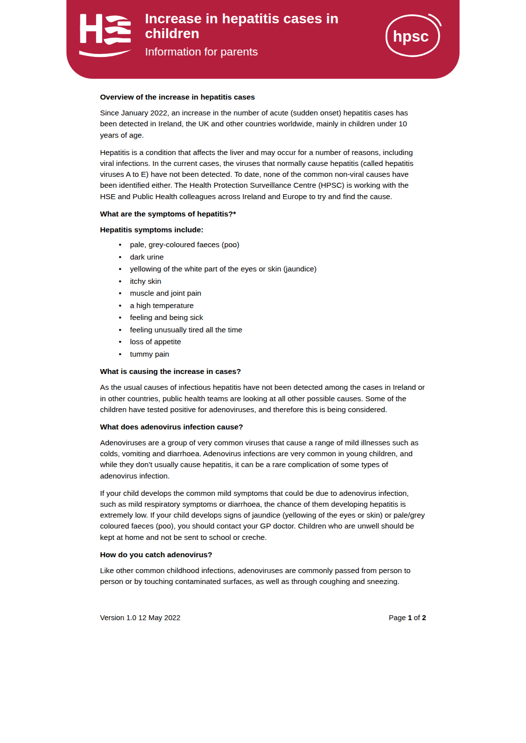Increase in hepatitis cases in children
Information for parents
hpsc
Overview of the increase in hepatitis cases
Since January 2022, an increase in the number of acute (sudden onset) hepatitis cases has been detected in Ireland, the UK and other countries worldwide, mainly in children under 10 years of age.
Hepatitis is a condition that affects the liver and may occur for a number of reasons, including viral infections. In the current cases, the viruses that normally cause hepatitis (called hepatitis viruses A to E) have not been detected. To date, none of the common non-viral causes have been identified either. The Health Protection Surveillance Centre (HPSC) is working with the HSE and Public Health colleagues across Ireland and Europe to try and find the cause.
What are the symptoms of hepatitis?*
Hepatitis symptoms include:
pale, grey-coloured faeces (poo)
dark urine
yellowing of the white part of the eyes or skin (jaundice)
itchy skin
muscle and joint pain
a high temperature
feeling and being sick
feeling unusually tired all the time
loss of appetite
tummy pain
What is causing the increase in cases?
As the usual causes of infectious hepatitis have not been detected among the cases in Ireland or in other countries, public health teams are looking at all other possible causes. Some of the children have tested positive for adenoviruses, and therefore this is being considered.
What does adenovirus infection cause?
Adenoviruses are a group of very common viruses that cause a range of mild illnesses such as colds, vomiting and diarrhoea. Adenovirus infections are very common in young children, and while they don’t usually cause hepatitis, it can be a rare complication of some types of adenovirus infection.
If your child develops the common mild symptoms that could be due to adenovirus infection, such as mild respiratory symptoms or diarrhoea, the chance of them developing hepatitis is extremely low. If your child develops signs of jaundice (yellowing of the eyes or skin) or pale/grey coloured faeces (poo), you should contact your GP doctor. Children who are unwell should be kept at home and not be sent to school or creche.
How do you catch adenovirus?
Like other common childhood infections, adenoviruses are commonly passed from person to person or by touching contaminated surfaces, as well as through coughing and sneezing.
Version 1.0 12 May 2022
Page 1 of 2